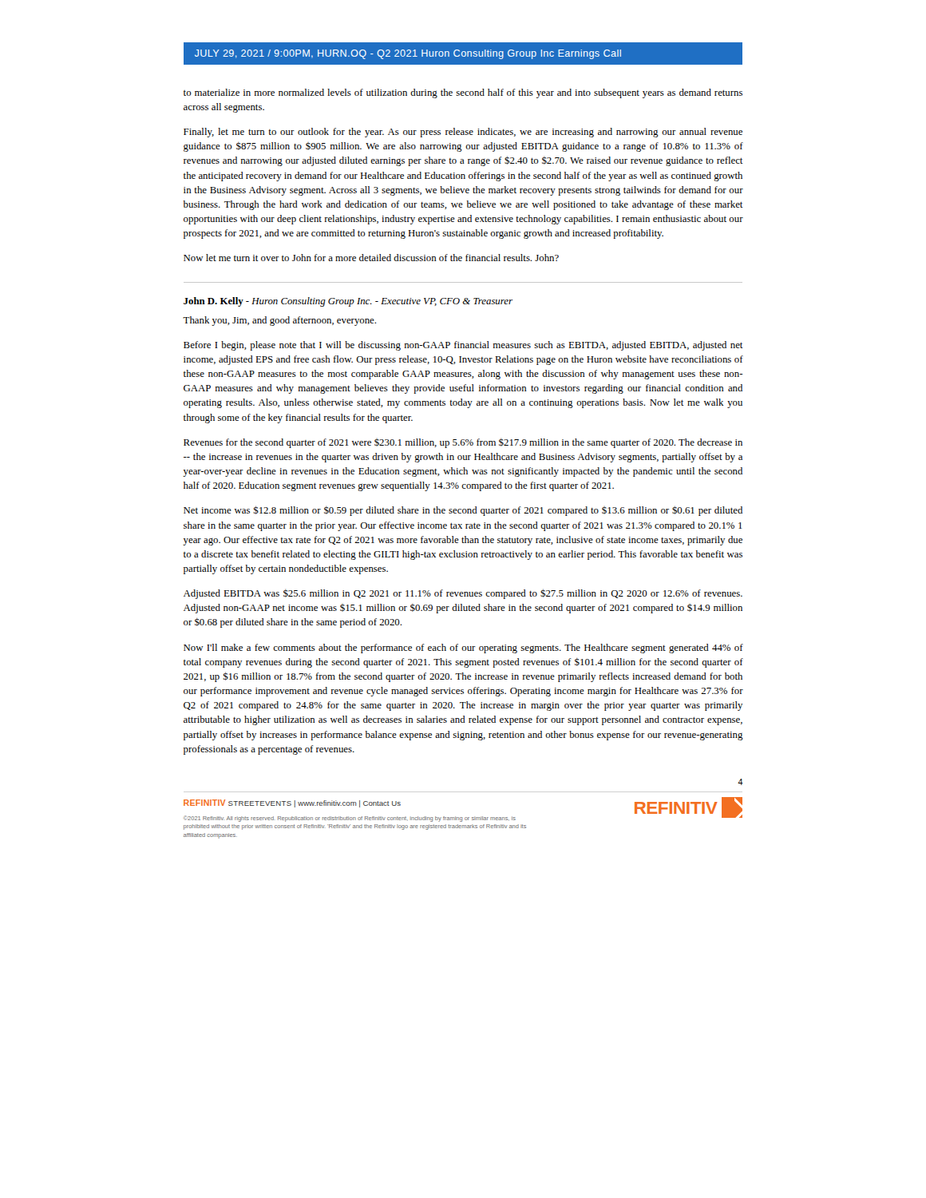JULY 29, 2021 / 9:00PM, HURN.OQ - Q2 2021 Huron Consulting Group Inc Earnings Call
to materialize in more normalized levels of utilization during the second half of this year and into subsequent years as demand returns across all segments.
Finally, let me turn to our outlook for the year. As our press release indicates, we are increasing and narrowing our annual revenue guidance to $875 million to $905 million. We are also narrowing our adjusted EBITDA guidance to a range of 10.8% to 11.3% of revenues and narrowing our adjusted diluted earnings per share to a range of $2.40 to $2.70. We raised our revenue guidance to reflect the anticipated recovery in demand for our Healthcare and Education offerings in the second half of the year as well as continued growth in the Business Advisory segment. Across all 3 segments, we believe the market recovery presents strong tailwinds for demand for our business. Through the hard work and dedication of our teams, we believe we are well positioned to take advantage of these market opportunities with our deep client relationships, industry expertise and extensive technology capabilities. I remain enthusiastic about our prospects for 2021, and we are committed to returning Huron's sustainable organic growth and increased profitability.
Now let me turn it over to John for a more detailed discussion of the financial results. John?
John D. Kelly - Huron Consulting Group Inc. - Executive VP, CFO & Treasurer
Thank you, Jim, and good afternoon, everyone.
Before I begin, please note that I will be discussing non-GAAP financial measures such as EBITDA, adjusted EBITDA, adjusted net income, adjusted EPS and free cash flow. Our press release, 10-Q, Investor Relations page on the Huron website have reconciliations of these non-GAAP measures to the most comparable GAAP measures, along with the discussion of why management uses these non-GAAP measures and why management believes they provide useful information to investors regarding our financial condition and operating results. Also, unless otherwise stated, my comments today are all on a continuing operations basis. Now let me walk you through some of the key financial results for the quarter.
Revenues for the second quarter of 2021 were $230.1 million, up 5.6% from $217.9 million in the same quarter of 2020. The decrease in -- the increase in revenues in the quarter was driven by growth in our Healthcare and Business Advisory segments, partially offset by a year-over-year decline in revenues in the Education segment, which was not significantly impacted by the pandemic until the second half of 2020. Education segment revenues grew sequentially 14.3% compared to the first quarter of 2021.
Net income was $12.8 million or $0.59 per diluted share in the second quarter of 2021 compared to $13.6 million or $0.61 per diluted share in the same quarter in the prior year. Our effective income tax rate in the second quarter of 2021 was 21.3% compared to 20.1% 1 year ago. Our effective tax rate for Q2 of 2021 was more favorable than the statutory rate, inclusive of state income taxes, primarily due to a discrete tax benefit related to electing the GILTI high-tax exclusion retroactively to an earlier period. This favorable tax benefit was partially offset by certain nondeductible expenses.
Adjusted EBITDA was $25.6 million in Q2 2021 or 11.1% of revenues compared to $27.5 million in Q2 2020 or 12.6% of revenues. Adjusted non-GAAP net income was $15.1 million or $0.69 per diluted share in the second quarter of 2021 compared to $14.9 million or $0.68 per diluted share in the same period of 2020.
Now I'll make a few comments about the performance of each of our operating segments. The Healthcare segment generated 44% of total company revenues during the second quarter of 2021. This segment posted revenues of $101.4 million for the second quarter of 2021, up $16 million or 18.7% from the second quarter of 2020. The increase in revenue primarily reflects increased demand for both our performance improvement and revenue cycle managed services offerings. Operating income margin for Healthcare was 27.3% for Q2 of 2021 compared to 24.8% for the same quarter in 2020. The increase in margin over the prior year quarter was primarily attributable to higher utilization as well as decreases in salaries and related expense for our support personnel and contractor expense, partially offset by increases in performance balance expense and signing, retention and other bonus expense for our revenue-generating professionals as a percentage of revenues.
4
REFINITIV STREETEVENTS | www.refinitiv.com | Contact Us
©2021 Refinitiv. All rights reserved. Republication or redistribution of Refinitiv content, including by framing or similar means, is prohibited without the prior written consent of Refinitiv. 'Refinitiv' and the Refinitiv logo are registered trademarks of Refinitiv and its affiliated companies.
REFINITIV